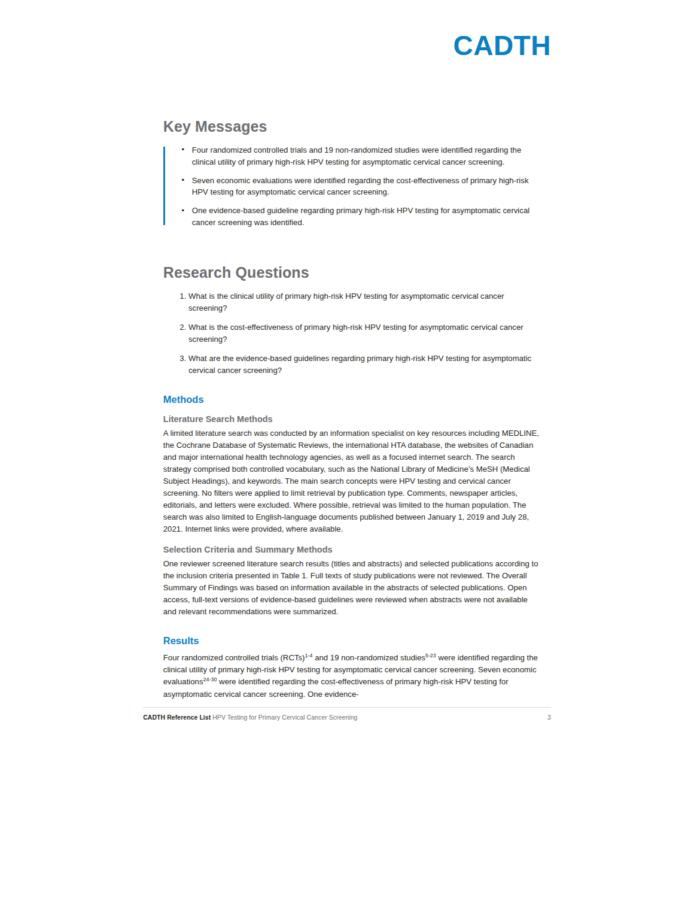CADTH
Key Messages
Four randomized controlled trials and 19 non-randomized studies were identified regarding the clinical utility of primary high-risk HPV testing for asymptomatic cervical cancer screening.
Seven economic evaluations were identified regarding the cost-effectiveness of primary high-risk HPV testing for asymptomatic cervical cancer screening.
One evidence-based guideline regarding primary high-risk HPV testing for asymptomatic cervical cancer screening was identified.
Research Questions
What is the clinical utility of primary high-risk HPV testing for asymptomatic cervical cancer screening?
What is the cost-effectiveness of primary high-risk HPV testing for asymptomatic cervical cancer screening?
What are the evidence-based guidelines regarding primary high-risk HPV testing for asymptomatic cervical cancer screening?
Methods
Literature Search Methods
A limited literature search was conducted by an information specialist on key resources including MEDLINE, the Cochrane Database of Systematic Reviews, the international HTA database, the websites of Canadian and major international health technology agencies, as well as a focused internet search. The search strategy comprised both controlled vocabulary, such as the National Library of Medicine’s MeSH (Medical Subject Headings), and keywords. The main search concepts were HPV testing and cervical cancer screening. No filters were applied to limit retrieval by publication type. Comments, newspaper articles, editorials, and letters were excluded. Where possible, retrieval was limited to the human population. The search was also limited to English-language documents published between January 1, 2019 and July 28, 2021. Internet links were provided, where available.
Selection Criteria and Summary Methods
One reviewer screened literature search results (titles and abstracts) and selected publications according to the inclusion criteria presented in Table 1. Full texts of study publications were not reviewed. The Overall Summary of Findings was based on information available in the abstracts of selected publications. Open access, full-text versions of evidence-based guidelines were reviewed when abstracts were not available and relevant recommendations were summarized.
Results
Four randomized controlled trials (RCTs)1-4 and 19 non-randomized studies5-23 were identified regarding the clinical utility of primary high-risk HPV testing for asymptomatic cervical cancer screening. Seven economic evaluations24-30 were identified regarding the cost-effectiveness of primary high-risk HPV testing for asymptomatic cervical cancer screening. One evidence-
CADTH Reference List HPV Testing for Primary Cervical Cancer Screening
3